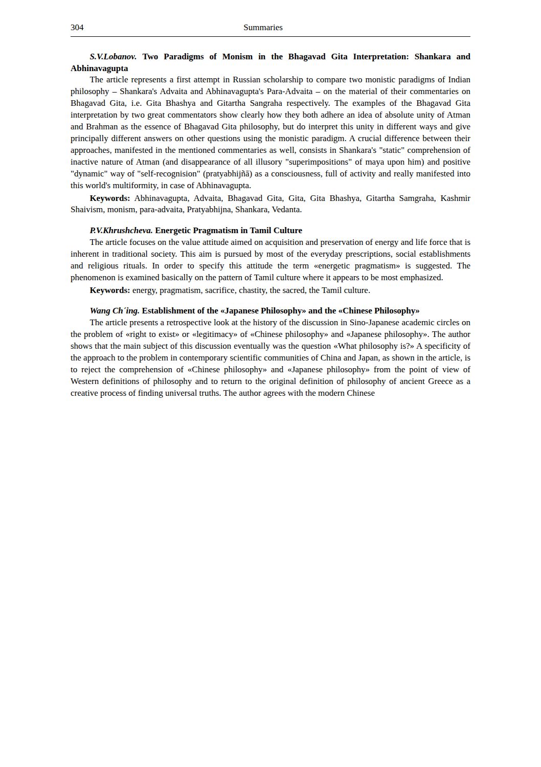304 Summaries
S.V.Lobanov. Two Paradigms of Monism in the Bhagavad Gita Interpretation: Shankara and Abhinavagupta
The article represents a first attempt in Russian scholarship to compare two monistic paradigms of Indian philosophy – Shankara's Advaita and Abhinavagupta's Para-Advaita – on the material of their commentaries on Bhagavad Gita, i.e. Gita Bhashya and Gitartha Sangraha respectively. The examples of the Bhagavad Gita interpretation by two great commentators show clearly how they both adhere an idea of absolute unity of Atman and Brahman as the essence of Bhagavad Gita philosophy, but do interpret this unity in different ways and give principally different answers on other questions using the monistic paradigm. A crucial difference between their approaches, manifested in the mentioned commentaries as well, consists in Shankara's "static" comprehension of inactive nature of Atman (and disappearance of all illusory "superimpositions" of maya upon him) and positive "dynamic" way of "self-recognision" (pratyabhijñā) as a consciousness, full of activity and really manifested into this world's multiformity, in case of Abhinavagupta.
Keywords: Abhinavagupta, Advaita, Bhagavad Gita, Gita, Gita Bhashya, Gitartha Samgraha, Kashmir Shaivism, monism, para-advaita, Pratyabhijna, Shankara, Vedanta.
P.V.Khrushcheva. Energetic Pragmatism in Tamil Culture
The article focuses on the value attitude aimed on acquisition and preservation of energy and life force that is inherent in traditional society. This aim is pursued by most of the everyday prescriptions, social establishments and religious rituals. In order to specify this attitude the term «energetic pragmatism» is suggested. The phenomenon is examined basically on the pattern of Tamil culture where it appears to be most emphasized.
Keywords: energy, pragmatism, sacrifice, chastity, the sacred, the Tamil culture.
Wang Ch´ing. Establishment of the «Japanese Philosophy» and the «Chinese Philosophy»
The article presents a retrospective look at the history of the discussion in Sino-Japanese academic circles on the problem of «right to exist» or «legitimacy» of «Chinese philosophy» and «Japanese philosophy». The author shows that the main subject of this discussion eventually was the question «What philosophy is?» A specificity of the approach to the problem in contemporary scientific communities of China and Japan, as shown in the article, is to reject the comprehension of «Chinese philosophy» and «Japanese philosophy» from the point of view of Western definitions of philosophy and to return to the original definition of philosophy of ancient Greece as a creative process of finding universal truths. The author agrees with the modern Chinese